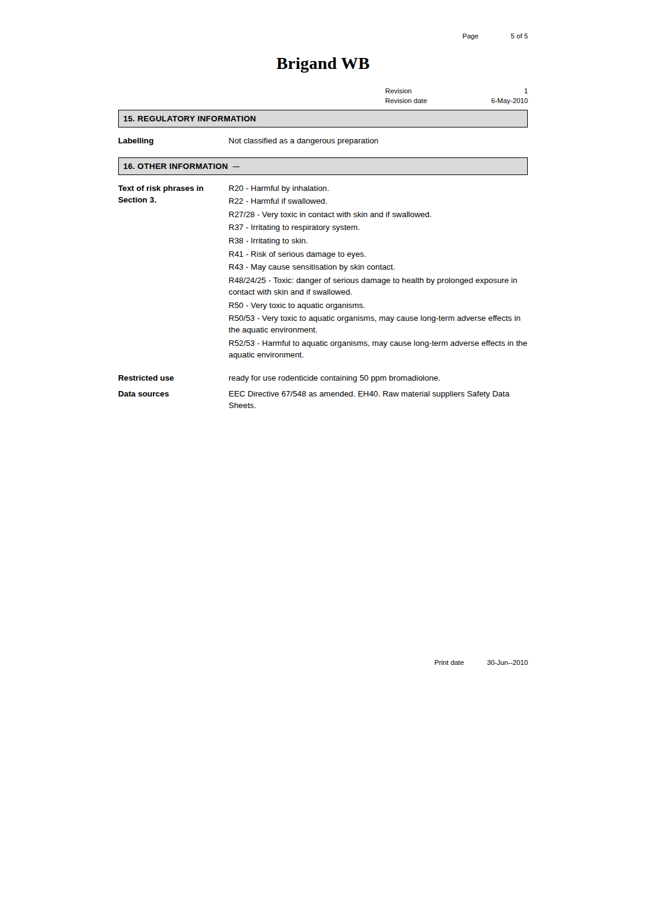Page5 of 5
Brigand WB
Revision 1
Revision date 6-May-2010
15. REGULATORY INFORMATION
Labelling
Not classified as a dangerous preparation
16. OTHER INFORMATION
Text of risk phrases in Section 3.
R20 - Harmful by inhalation.
R22 - Harmful if swallowed.
R27/28 - Very toxic in contact with skin and if swallowed.
R37 - Irritating to respiratory system.
R38 - Irritating to skin.
R41 - Risk of serious damage to eyes.
R43 - May cause sensitisation by skin contact.
R48/24/25 - Toxic: danger of serious damage to health by prolonged exposure in contact with skin and if swallowed.
R50 - Very toxic to aquatic organisms.
R50/53 - Very toxic to aquatic organisms, may cause long-term adverse effects in the aquatic environment.
R52/53 - Harmful to aquatic organisms, may cause long-term adverse effects in the aquatic environment.
Restricted use
ready for use rodenticide containing 50 ppm bromadiolone.
Data sources
EEC Directive 67/548 as amended. EH40. Raw material suppliers Safety Data Sheets.
Print date30-Jun--2010